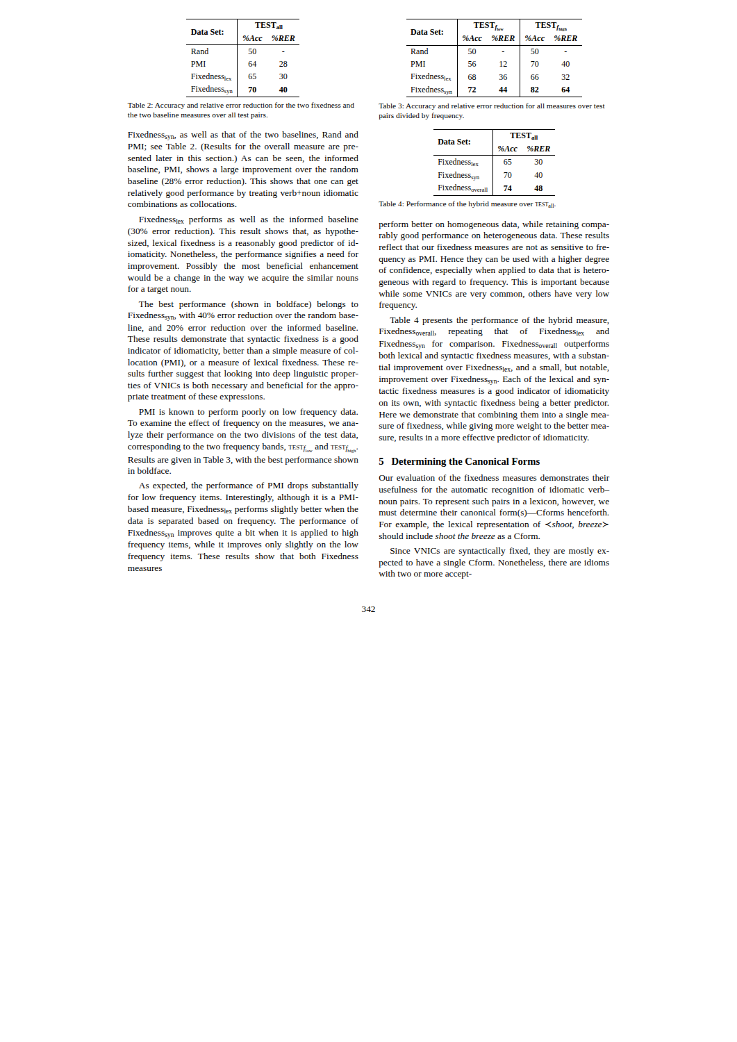| Data Set: | TEST all |
| --- | --- |
| %Acc | %RER |
| Rand | 50 | - |
| PMI | 64 | 28 |
| Fixedness lex | 65 | 30 |
| Fixedness syn | 70 | 40 |
Table 2: Accuracy and relative error reduction for the two fixedness and the two baseline measures over all test pairs.
| Data Set: | TEST f low | TEST f high |
| --- | --- | --- |
| %Acc | %RER | %Acc | %RER |
| Rand | 50 | - | 50 | - |
| PMI | 56 | 12 | 70 | 40 |
| Fixedness lex | 68 | 36 | 66 | 32 |
| Fixedness syn | 72 | 44 | 82 | 64 |
Table 3: Accuracy and relative error reduction for all measures over test pairs divided by frequency.
Fixednesssyn, as well as that of the two baselines, Rand and PMI; see Table 2. (Results for the overall measure are presented later in this section.) As can be seen, the informed baseline, PMI, shows a large improvement over the random baseline (28% error reduction). This shows that one can get relatively good performance by treating verb+noun idiomatic combinations as collocations.
Fixednesslex performs as well as the informed baseline (30% error reduction). This result shows that, as hypothesized, lexical fixedness is a reasonably good predictor of idiomaticity. Nonetheless, the performance signifies a need for improvement. Possibly the most beneficial enhancement would be a change in the way we acquire the similar nouns for a target noun.
The best performance (shown in boldface) belongs to Fixednesssyn, with 40% error reduction over the random baseline, and 20% error reduction over the informed baseline. These results demonstrate that syntactic fixedness is a good indicator of idiomaticity, better than a simple measure of collocation (PMI), or a measure of lexical fixedness. These results further suggest that looking into deep linguistic properties of VNICs is both necessary and beneficial for the appropriate treatment of these expressions.
PMI is known to perform poorly on low frequency data. To examine the effect of frequency on the measures, we analyze their performance on the two divisions of the test data, corresponding to the two frequency bands, testflow and testfhigh. Results are given in Table 3, with the best performance shown in boldface.
As expected, the performance of PMI drops substantially for low frequency items. Interestingly, although it is a PMI-based measure, Fixednesslex performs slightly better when the data is separated based on frequency. The performance of Fixednesssyn improves quite a bit when it is applied to high frequency items, while it improves only slightly on the low frequency items. These results show that both Fixedness measures
| Data Set: | TEST all |
| --- | --- |
| %Acc | %RER |
| Fixedness lex | 65 | 30 |
| Fixedness syn | 70 | 40 |
| Fixedness overall | 74 | 48 |
Table 4: Performance of the hybrid measure over testall.
perform better on homogeneous data, while retaining comparably good performance on heterogeneous data. These results reflect that our fixedness measures are not as sensitive to frequency as PMI. Hence they can be used with a higher degree of confidence, especially when applied to data that is heterogeneous with regard to frequency. This is important because while some VNICs are very common, others have very low frequency.
Table 4 presents the performance of the hybrid measure, Fixednessoverall, repeating that of Fixednesslex and Fixednesssyn for comparison. Fixednessoverall outperforms both lexical and syntactic fixedness measures, with a substantial improvement over Fixednesslex, and a small, but notable, improvement over Fixednesssyn. Each of the lexical and syntactic fixedness measures is a good indicator of idiomaticity on its own, with syntactic fixedness being a better predictor. Here we demonstrate that combining them into a single measure of fixedness, while giving more weight to the better measure, results in a more effective predictor of idiomaticity.
5 Determining the Canonical Forms
Our evaluation of the fixedness measures demonstrates their usefulness for the automatic recognition of idiomatic verb–noun pairs. To represent such pairs in a lexicon, however, we must determine their canonical form(s)—Cforms henceforth. For example, the lexical representation of ≺shoot, breeze≻ should include shoot the breeze as a Cform.
Since VNICs are syntactically fixed, they are mostly expected to have a single Cform. Nonetheless, there are idioms with two or more accept-
342